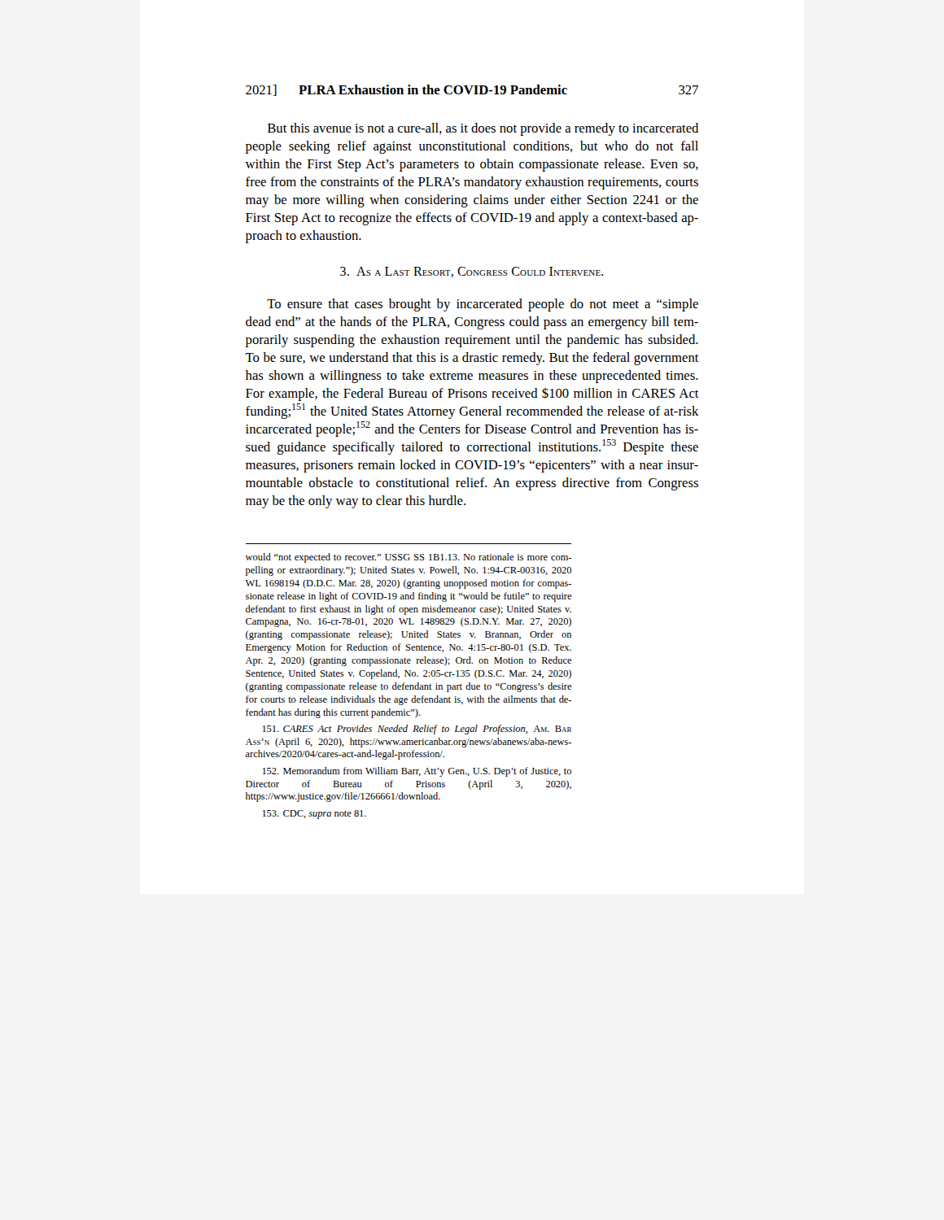2021] PLRA Exhaustion in the COVID-19 Pandemic 327
But this avenue is not a cure-all, as it does not provide a remedy to incarcerated people seeking relief against unconstitutional conditions, but who do not fall within the First Step Act’s parameters to obtain compassionate release. Even so, free from the constraints of the PLRA’s mandatory exhaustion requirements, courts may be more willing when considering claims under either Section 2241 or the First Step Act to recognize the effects of COVID-19 and apply a context-based approach to exhaustion.
3. As a Last Resort, Congress Could Intervene.
To ensure that cases brought by incarcerated people do not meet a “simple dead end” at the hands of the PLRA, Congress could pass an emergency bill temporarily suspending the exhaustion requirement until the pandemic has subsided. To be sure, we understand that this is a drastic remedy. But the federal government has shown a willingness to take extreme measures in these unprecedented times. For example, the Federal Bureau of Prisons received $100 million in CARES Act funding;151 the United States Attorney General recommended the release of at-risk incarcerated people;152 and the Centers for Disease Control and Prevention has issued guidance specifically tailored to correctional institutions.153 Despite these measures, prisoners remain locked in COVID-19’s “epicenters” with a near insurmountable obstacle to constitutional relief. An express directive from Congress may be the only way to clear this hurdle.
would “not expected to recover.” USSG SS 1B1.13. No rationale is more compelling or extraordinary.”); United States v. Powell, No. 1:94-CR-00316, 2020 WL 1698194 (D.D.C. Mar. 28, 2020) (granting unopposed motion for compassionate release in light of COVID-19 and finding it “would be futile” to require defendant to first exhaust in light of open misdemeanor case); United States v. Campagna, No. 16-cr-78-01, 2020 WL 1489829 (S.D.N.Y. Mar. 27, 2020) (granting compassionate release); United States v. Brannan, Order on Emergency Motion for Reduction of Sentence, No. 4:15-cr-80-01 (S.D. Tex. Apr. 2, 2020) (granting compassionate release); Ord. on Motion to Reduce Sentence, United States v. Copeland, No. 2:05-cr-135 (D.S.C. Mar. 24, 2020) (granting compassionate release to defendant in part due to “Congress’s desire for courts to release individuals the age defendant is, with the ailments that defendant has during this current pandemic”).
151. CARES Act Provides Needed Relief to Legal Profession, Am. Bar Ass’n (April 6, 2020), https://www.americanbar.org/news/abanews/aba-news-archives/2020/04/cares-act-and-legal-profession/.
152. Memorandum from William Barr, Att’y Gen., U.S. Dep’t of Justice, to Director of Bureau of Prisons (April 3, 2020), https://www.justice.gov/file/1266661/download.
153. CDC, supra note 81.